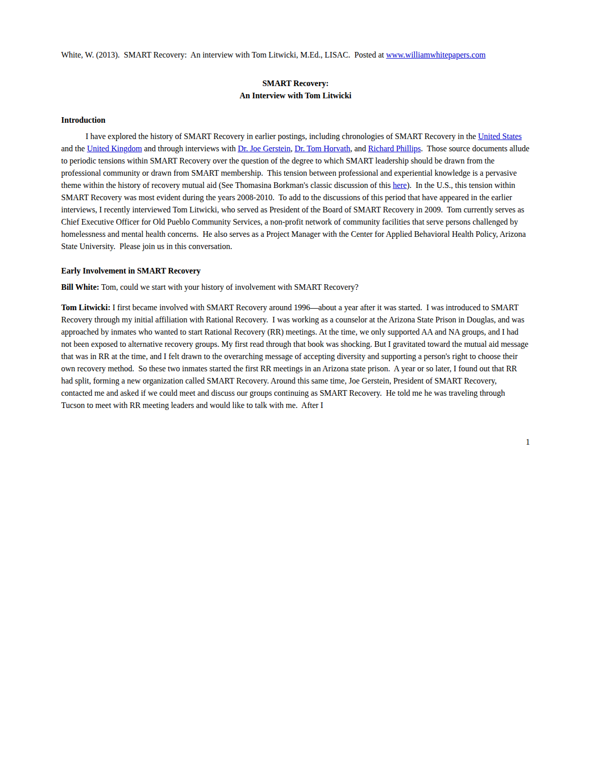White, W. (2013). SMART Recovery: An interview with Tom Litwicki, M.Ed., LISAC. Posted at www.williamwhitepapers.com
SMART Recovery: An Interview with Tom Litwicki
Introduction
I have explored the history of SMART Recovery in earlier postings, including chronologies of SMART Recovery in the United States and the United Kingdom and through interviews with Dr. Joe Gerstein, Dr. Tom Horvath, and Richard Phillips. Those source documents allude to periodic tensions within SMART Recovery over the question of the degree to which SMART leadership should be drawn from the professional community or drawn from SMART membership. This tension between professional and experiential knowledge is a pervasive theme within the history of recovery mutual aid (See Thomasina Borkman's classic discussion of this here). In the U.S., this tension within SMART Recovery was most evident during the years 2008-2010. To add to the discussions of this period that have appeared in the earlier interviews, I recently interviewed Tom Litwicki, who served as President of the Board of SMART Recovery in 2009. Tom currently serves as Chief Executive Officer for Old Pueblo Community Services, a non-profit network of community facilities that serve persons challenged by homelessness and mental health concerns. He also serves as a Project Manager with the Center for Applied Behavioral Health Policy, Arizona State University. Please join us in this conversation.
Early Involvement in SMART Recovery
Bill White: Tom, could we start with your history of involvement with SMART Recovery?
Tom Litwicki: I first became involved with SMART Recovery around 1996—about a year after it was started. I was introduced to SMART Recovery through my initial affiliation with Rational Recovery. I was working as a counselor at the Arizona State Prison in Douglas, and was approached by inmates who wanted to start Rational Recovery (RR) meetings. At the time, we only supported AA and NA groups, and I had not been exposed to alternative recovery groups. My first read through that book was shocking. But I gravitated toward the mutual aid message that was in RR at the time, and I felt drawn to the overarching message of accepting diversity and supporting a person's right to choose their own recovery method. So these two inmates started the first RR meetings in an Arizona state prison. A year or so later, I found out that RR had split, forming a new organization called SMART Recovery. Around this same time, Joe Gerstein, President of SMART Recovery, contacted me and asked if we could meet and discuss our groups continuing as SMART Recovery. He told me he was traveling through Tucson to meet with RR meeting leaders and would like to talk with me. After I
1